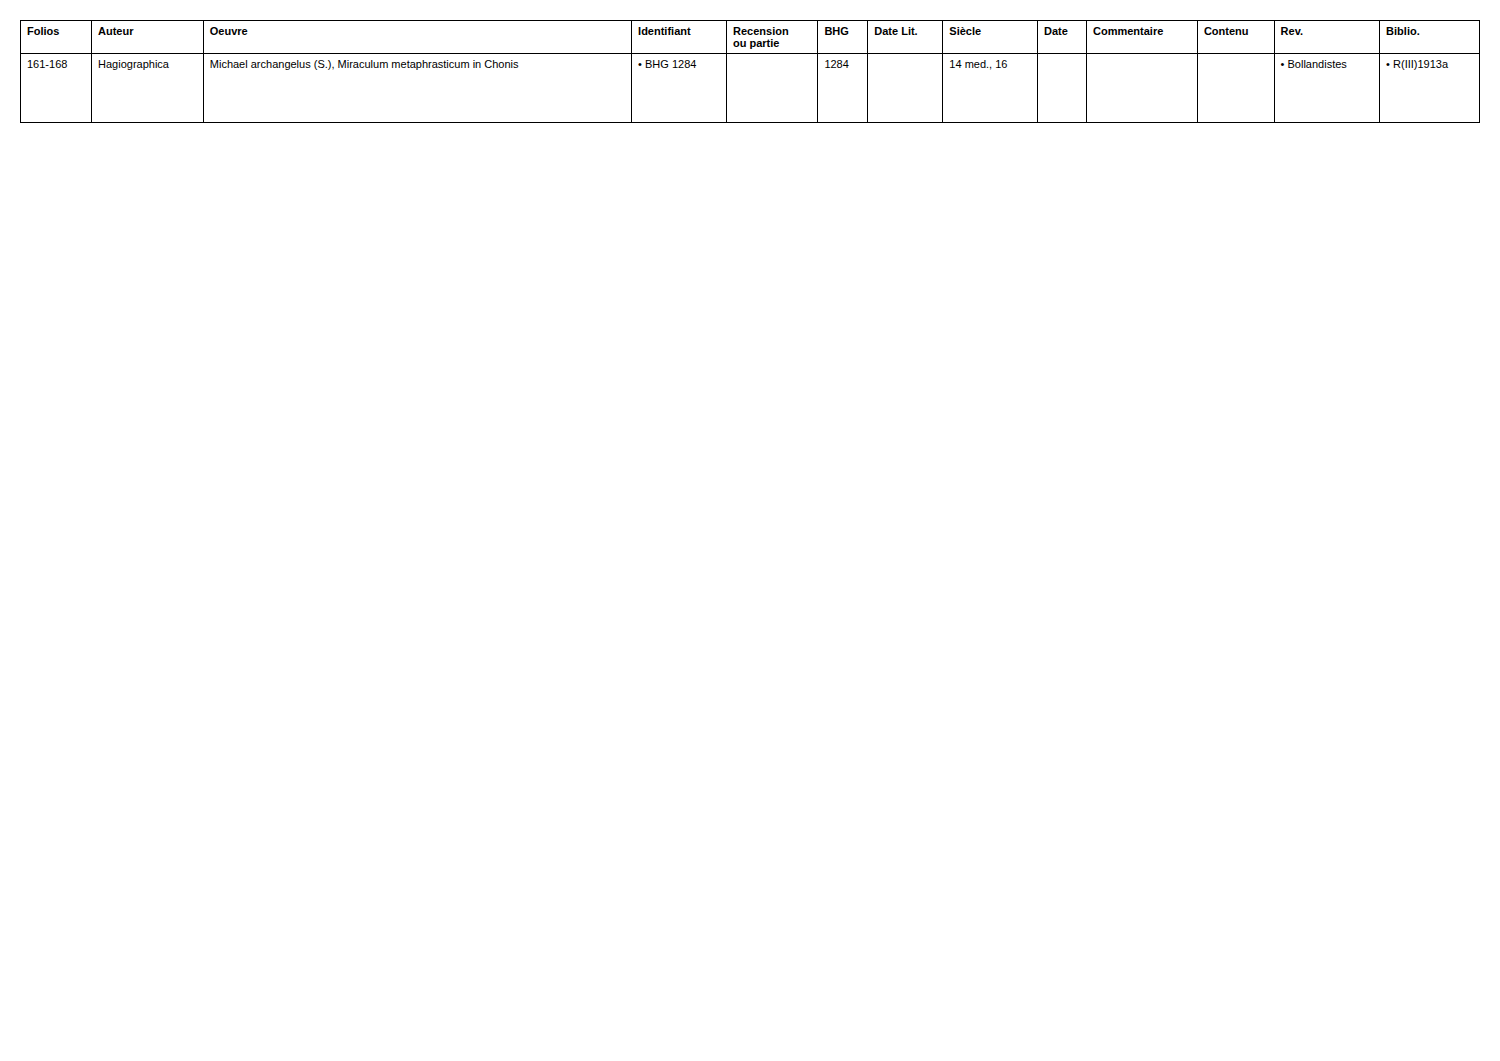| Folios | Auteur | Oeuvre | Identifiant | Recension ou partie | BHG | Date Lit. | Siècle | Date | Commentaire | Contenu | Rev. | Biblio. |
| --- | --- | --- | --- | --- | --- | --- | --- | --- | --- | --- | --- | --- |
| 161-168 | Hagiographica | Michael archangelus (S.), Miraculum metaphrasticum in Chonis | BHG 1284 | | 1284 | | 14 med., 16 | | | | Bollandistes | R(III)1913a |